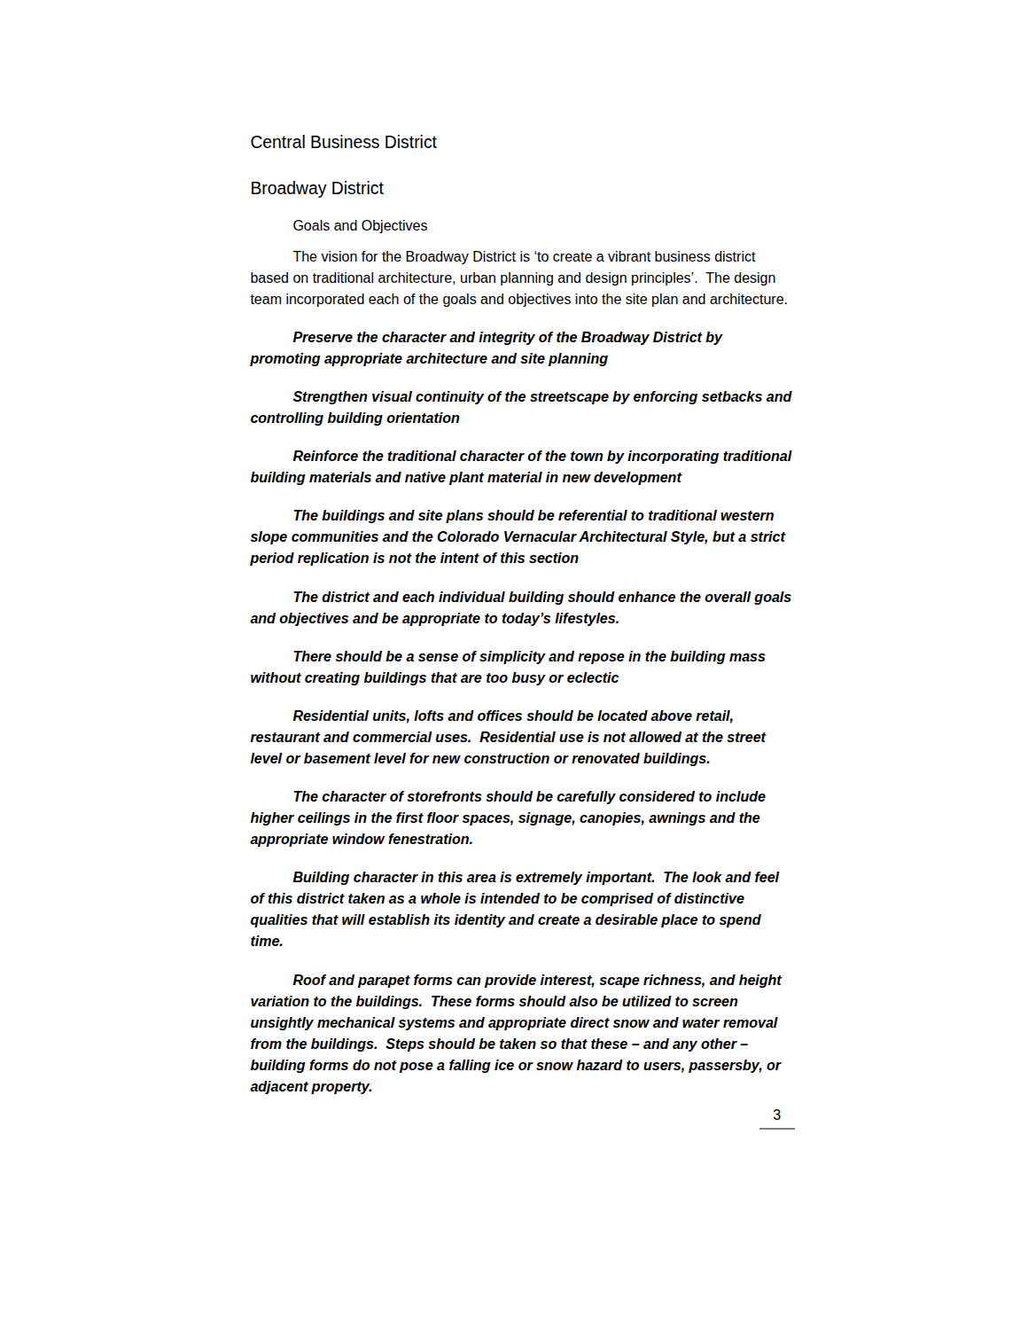Central Business District
Broadway District
Goals and Objectives
The vision for the Broadway District is ‘to create a vibrant business district based on traditional architecture, urban planning and design principles’. The design team incorporated each of the goals and objectives into the site plan and architecture.
Preserve the character and integrity of the Broadway District by promoting appropriate architecture and site planning
Strengthen visual continuity of the streetscape by enforcing setbacks and controlling building orientation
Reinforce the traditional character of the town by incorporating traditional building materials and native plant material in new development
The buildings and site plans should be referential to traditional western slope communities and the Colorado Vernacular Architectural Style, but a strict period replication is not the intent of this section
The district and each individual building should enhance the overall goals and objectives and be appropriate to today’s lifestyles.
There should be a sense of simplicity and repose in the building mass without creating buildings that are too busy or eclectic
Residential units, lofts and offices should be located above retail, restaurant and commercial uses. Residential use is not allowed at the street level or basement level for new construction or renovated buildings.
The character of storefronts should be carefully considered to include higher ceilings in the first floor spaces, signage, canopies, awnings and the appropriate window fenestration.
Building character in this area is extremely important. The look and feel of this district taken as a whole is intended to be comprised of distinctive qualities that will establish its identity and create a desirable place to spend time.
Roof and parapet forms can provide interest, scape richness, and height variation to the buildings. These forms should also be utilized to screen unsightly mechanical systems and appropriate direct snow and water removal from the buildings. Steps should be taken so that these – and any other – building forms do not pose a falling ice or snow hazard to users, passersby, or adjacent property.
3